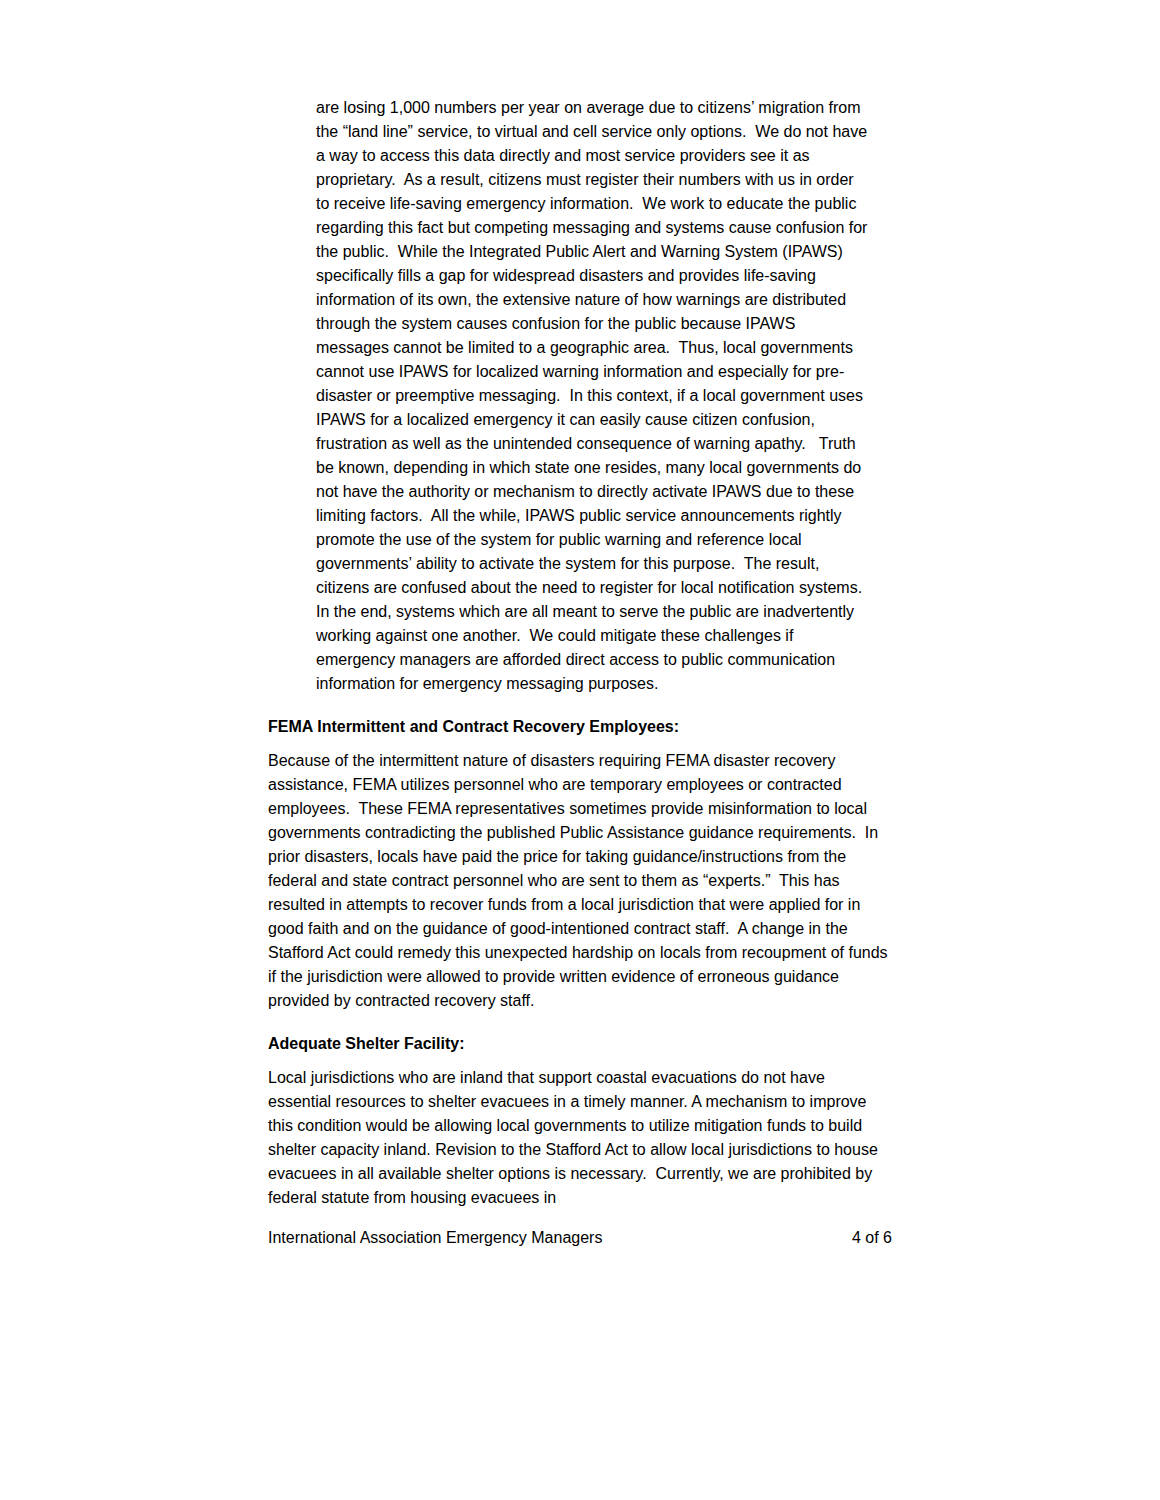are losing 1,000 numbers per year on average due to citizens’ migration from the “land line” service, to virtual and cell service only options. We do not have a way to access this data directly and most service providers see it as proprietary. As a result, citizens must register their numbers with us in order to receive life-saving emergency information. We work to educate the public regarding this fact but competing messaging and systems cause confusion for the public. While the Integrated Public Alert and Warning System (IPAWS) specifically fills a gap for widespread disasters and provides life-saving information of its own, the extensive nature of how warnings are distributed through the system causes confusion for the public because IPAWS messages cannot be limited to a geographic area. Thus, local governments cannot use IPAWS for localized warning information and especially for pre-disaster or preemptive messaging. In this context, if a local government uses IPAWS for a localized emergency it can easily cause citizen confusion, frustration as well as the unintended consequence of warning apathy. Truth be known, depending in which state one resides, many local governments do not have the authority or mechanism to directly activate IPAWS due to these limiting factors. All the while, IPAWS public service announcements rightly promote the use of the system for public warning and reference local governments’ ability to activate the system for this purpose. The result, citizens are confused about the need to register for local notification systems. In the end, systems which are all meant to serve the public are inadvertently working against one another. We could mitigate these challenges if emergency managers are afforded direct access to public communication information for emergency messaging purposes.
FEMA Intermittent and Contract Recovery Employees:
Because of the intermittent nature of disasters requiring FEMA disaster recovery assistance, FEMA utilizes personnel who are temporary employees or contracted employees. These FEMA representatives sometimes provide misinformation to local governments contradicting the published Public Assistance guidance requirements. In prior disasters, locals have paid the price for taking guidance/instructions from the federal and state contract personnel who are sent to them as “experts.” This has resulted in attempts to recover funds from a local jurisdiction that were applied for in good faith and on the guidance of good-intentioned contract staff. A change in the Stafford Act could remedy this unexpected hardship on locals from recoupment of funds if the jurisdiction were allowed to provide written evidence of erroneous guidance provided by contracted recovery staff.
Adequate Shelter Facility:
Local jurisdictions who are inland that support coastal evacuations do not have essential resources to shelter evacuees in a timely manner. A mechanism to improve this condition would be allowing local governments to utilize mitigation funds to build shelter capacity inland. Revision to the Stafford Act to allow local jurisdictions to house evacuees in all available shelter options is necessary. Currently, we are prohibited by federal statute from housing evacuees in
International Association Emergency Managers 4 of 6